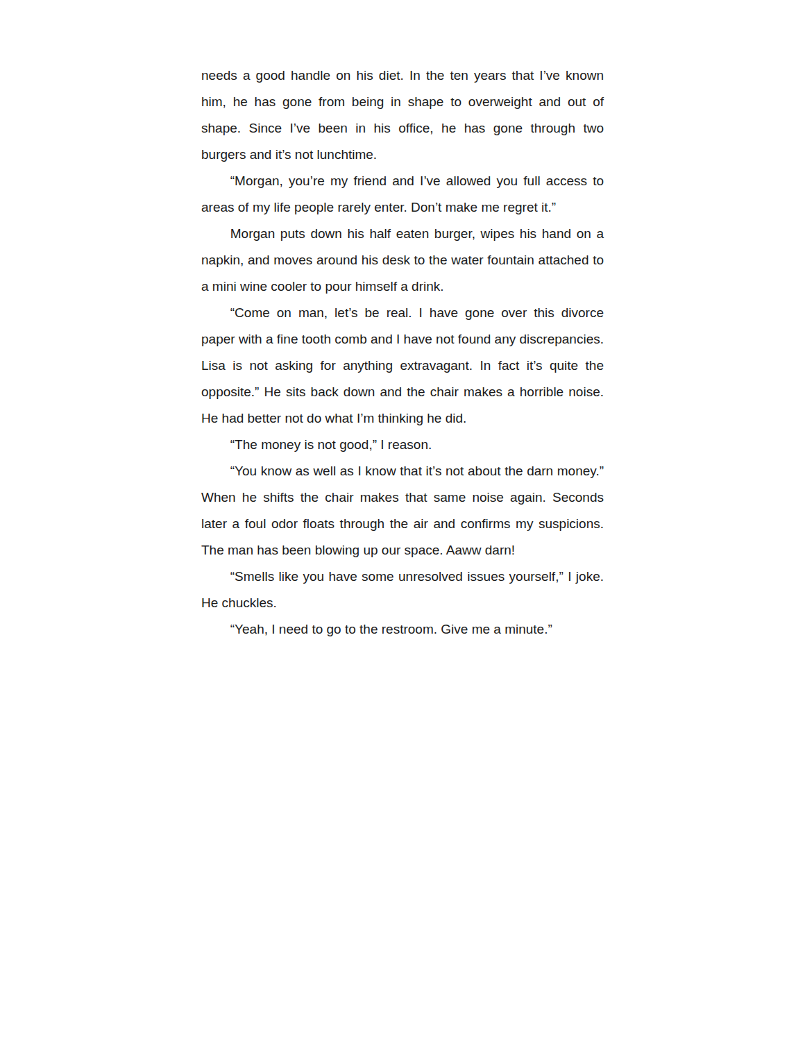needs a good handle on his diet. In the ten years that I’ve known him, he has gone from being in shape to overweight and out of shape. Since I’ve been in his office, he has gone through two burgers and it’s not lunchtime.
“Morgan, you’re my friend and I’ve allowed you full access to areas of my life people rarely enter. Don’t make me regret it.”
Morgan puts down his half eaten burger, wipes his hand on a napkin, and moves around his desk to the water fountain attached to a mini wine cooler to pour himself a drink.
“Come on man, let’s be real. I have gone over this divorce paper with a fine tooth comb and I have not found any discrepancies. Lisa is not asking for anything extravagant. In fact it’s quite the opposite.” He sits back down and the chair makes a horrible noise. He had better not do what I’m thinking he did.
“The money is not good,” I reason.
“You know as well as I know that it’s not about the darn money.” When he shifts the chair makes that same noise again. Seconds later a foul odor floats through the air and confirms my suspicions. The man has been blowing up our space. Aaww darn!
“Smells like you have some unresolved issues yourself,” I joke. He chuckles.
“Yeah, I need to go to the restroom. Give me a minute.”